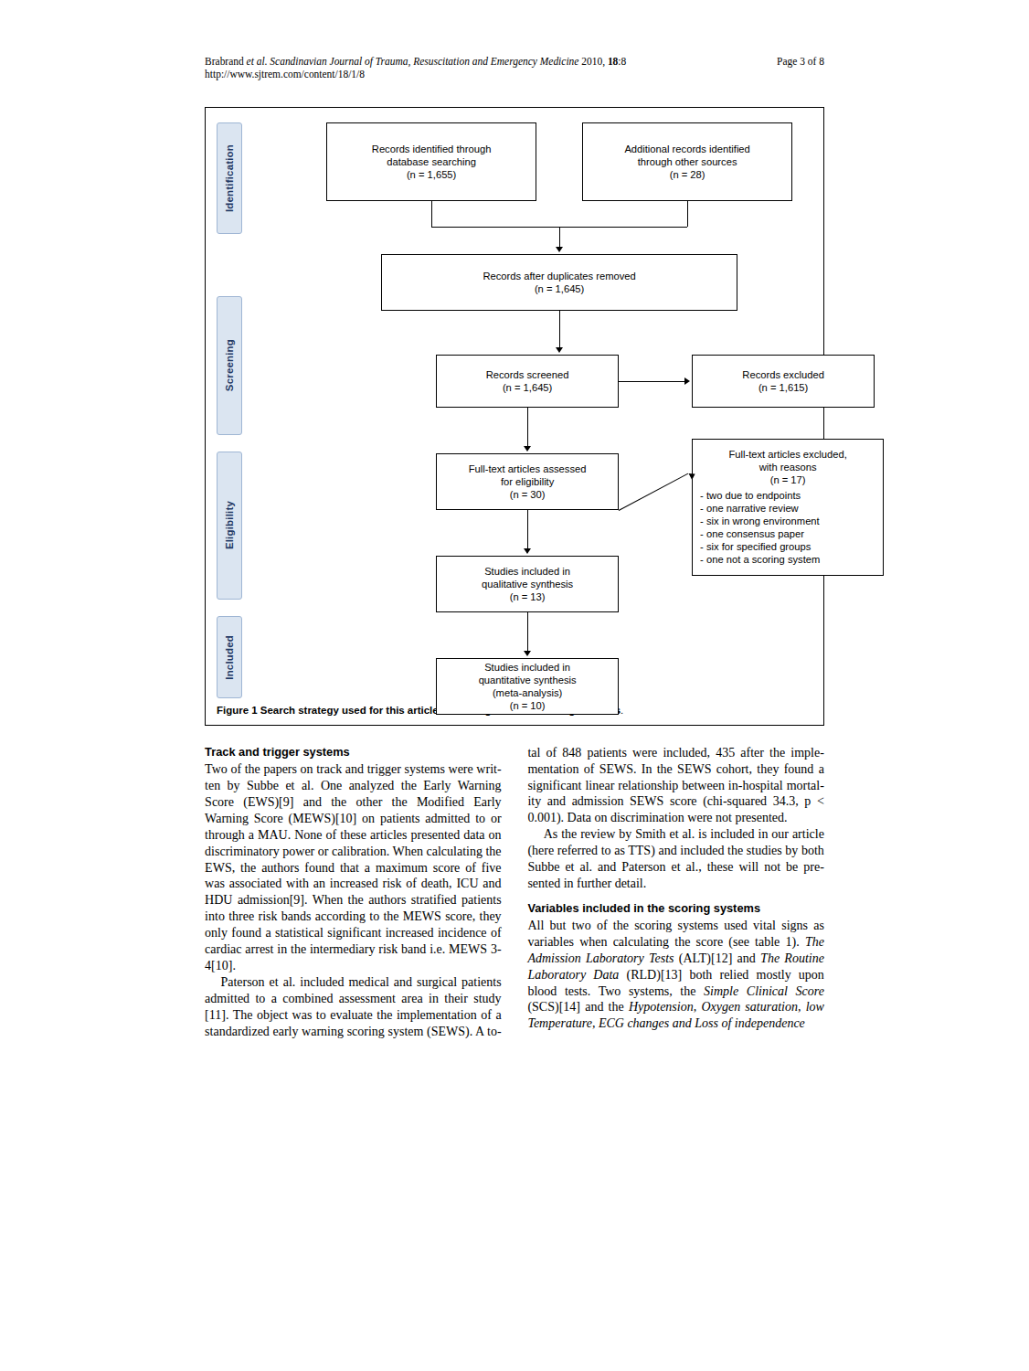Brabrand et al. Scandinavian Journal of Trauma, Resuscitation and Emergency Medicine 2010, 18:8 http://www.sjtrem.com/content/18/1/8
Page 3 of 8
Identification
Screening
Eligibility
Included
Records identified through
database searching
(n = 1,655)
Additional records identified
through other sources
(n = 28)
Records after duplicates removed
(n = 1,645)
Records screened
(n = 1,645)
Records excluded
(n = 1,615)
Full-text articles assessed
for eligibility
(n = 30)
Full-text articles excluded,
with reasons
(n = 17)
- two due to endpoints
- one narrative review
- six in wrong environment
- one consensus paper
- six for specified groups
- one not a scoring system
Studies included in
qualitative synthesis
(n = 13)
Studies included in
quantitative synthesis
(meta-analysis)
(n = 10)
Figure 1 Search strategy used for this article according to the PRISMA guidelines.
Track and trigger systems
Two of the papers on track and trigger systems were written by Subbe et al. One analyzed the Early Warning Score (EWS)[9] and the other the Modified Early Warning Score (MEWS)[10] on patients admitted to or through a MAU. None of these articles presented data on discriminatory power or calibration. When calculating the EWS, the authors found that a maximum score of five was associated with an increased risk of death, ICU and HDU admission[9]. When the authors stratified patients into three risk bands according to the MEWS score, they only found a statistical significant increased incidence of cardiac arrest in the intermediary risk band i.e. MEWS 3-4[10].
Paterson et al. included medical and surgical patients admitted to a combined assessment area in their study [11]. The object was to evaluate the implementation of a standardized early warning scoring system (SEWS). A total of 848 patients were included, 435 after the implementation of SEWS. In the SEWS cohort, they found a significant linear relationship between in-hospital mortality and admission SEWS score (chi-squared 34.3, p < 0.001). Data on discrimination were not presented.
As the review by Smith et al. is included in our article (here referred to as TTS) and included the studies by both Subbe et al. and Paterson et al., these will not be presented in further detail.
Variables included in the scoring systems
All but two of the scoring systems used vital signs as variables when calculating the score (see table 1). The Admission Laboratory Tests (ALT)[12] and The Routine Laboratory Data (RLD)[13] both relied mostly upon blood tests. Two systems, the Simple Clinical Score (SCS)[14] and the Hypotension, Oxygen saturation, low Temperature, ECG changes and Loss of independence